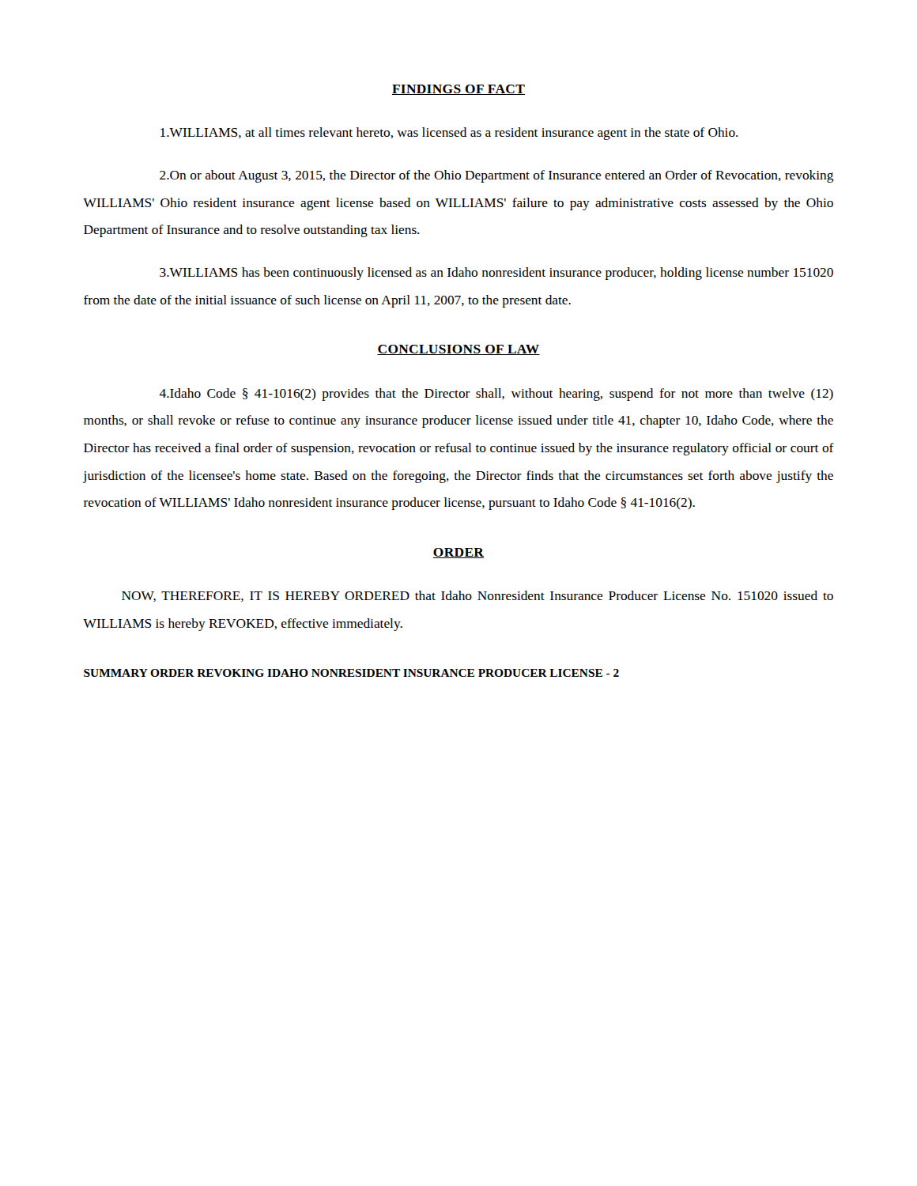FINDINGS OF FACT
1. WILLIAMS, at all times relevant hereto, was licensed as a resident insurance agent in the state of Ohio.
2. On or about August 3, 2015, the Director of the Ohio Department of Insurance entered an Order of Revocation, revoking WILLIAMS' Ohio resident insurance agent license based on WILLIAMS' failure to pay administrative costs assessed by the Ohio Department of Insurance and to resolve outstanding tax liens.
3. WILLIAMS has been continuously licensed as an Idaho nonresident insurance producer, holding license number 151020 from the date of the initial issuance of such license on April 11, 2007, to the present date.
CONCLUSIONS OF LAW
4. Idaho Code § 41-1016(2) provides that the Director shall, without hearing, suspend for not more than twelve (12) months, or shall revoke or refuse to continue any insurance producer license issued under title 41, chapter 10, Idaho Code, where the Director has received a final order of suspension, revocation or refusal to continue issued by the insurance regulatory official or court of jurisdiction of the licensee's home state. Based on the foregoing, the Director finds that the circumstances set forth above justify the revocation of WILLIAMS' Idaho nonresident insurance producer license, pursuant to Idaho Code § 41-1016(2).
ORDER
NOW, THEREFORE, IT IS HEREBY ORDERED that Idaho Nonresident Insurance Producer License No. 151020 issued to WILLIAMS is hereby REVOKED, effective immediately.
SUMMARY ORDER REVOKING IDAHO NONRESIDENT INSURANCE PRODUCER LICENSE - 2